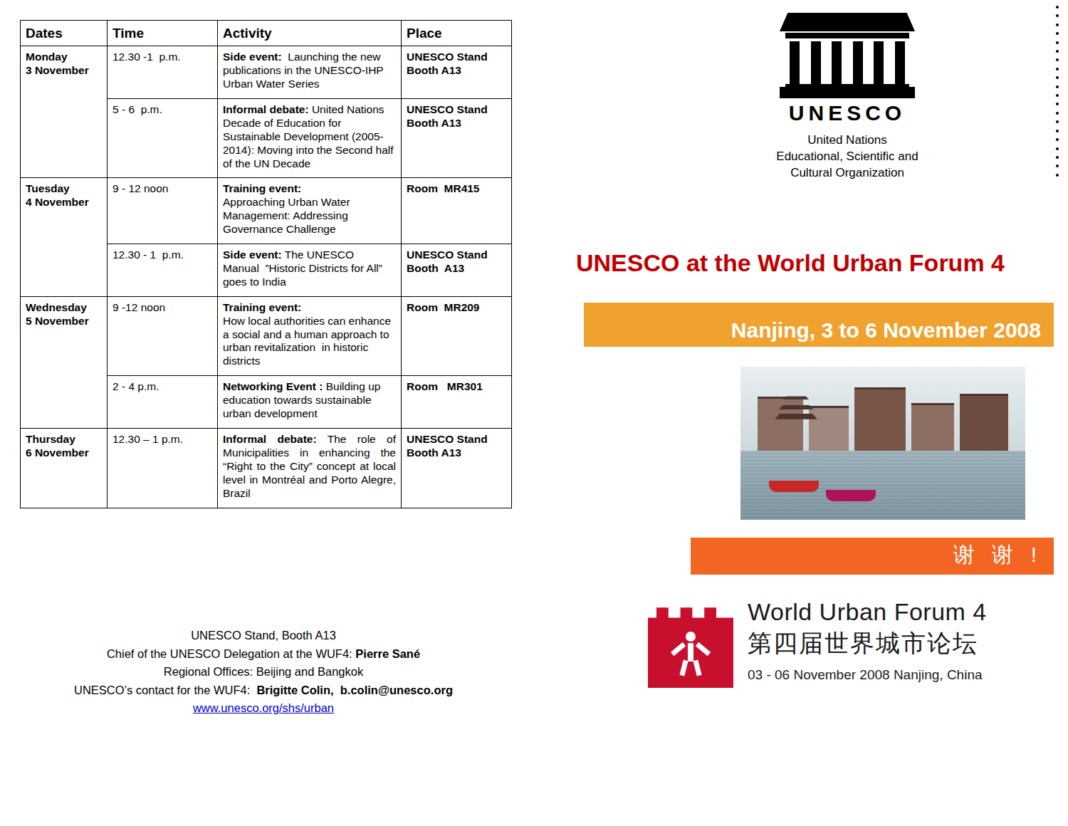| Dates | Time | Activity | Place |
| --- | --- | --- | --- |
| Monday 3 November | 12.30 -1 p.m. | Side event: Launching the new publications in the UNESCO-IHP Urban Water Series | UNESCO Stand Booth A13 |
| 5 - 6 p.m. | Informal debate: United Nations Decade of Education for Sustainable Development (2005-2014): Moving into the Second half of the UN Decade | UNESCO Stand Booth A13 |
| Tuesday 4 November | 9 - 12 noon | Training event: Approaching Urban Water Management: Addressing Governance Challenge | Room MR415 |
| 12.30 - 1 p.m. | Side event: The UNESCO Manual ”Historic Districts for All” goes to India | UNESCO Stand Booth A13 |
| Wednesday 5 November | 9 -12 noon | Training event: How local authorities can enhance a social and a human approach to urban revitalization in historic districts | Room MR209 |
| 2 - 4 p.m. | Networking Event : Building up education towards sustainable urban development | Room MR301 |
| Thursday 6 November | 12.30 – 1 p.m. | Informal debate: The role of Municipalities in enhancing the “Right to the City” concept at local level in Montréal and Porto Alegre, Brazil | UNESCO Stand Booth A13 |
UNESCO Stand, Booth A13
Chief of the UNESCO Delegation at the WUF4: Pierre Sané
Regional Offices: Beijing and Bangkok
UNESCO’s contact for the WUF4: Brigitte Colin, b.colin@unesco.org
www.unesco.org/shs/urban
UNESCO
United Nations
Educational, Scientific and
Cultural Organization
UNESCO at the World Urban Forum 4
Nanjing, 3 to 6 November 2008
谢 谢 !
World Urban Forum 4
第四届世界城市论坛
03 - 06 November 2008 Nanjing, China